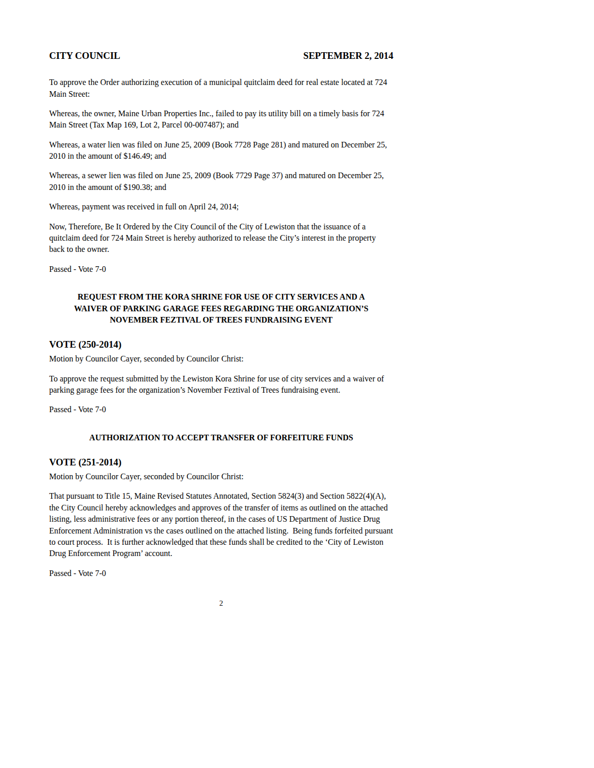CITY COUNCIL SEPTEMBER 2, 2014
To approve the Order authorizing execution of a municipal quitclaim deed for real estate located at 724 Main Street:
Whereas, the owner, Maine Urban Properties Inc., failed to pay its utility bill on a timely basis for 724 Main Street (Tax Map 169, Lot 2, Parcel 00-007487); and
Whereas, a water lien was filed on June 25, 2009 (Book 7728 Page 281) and matured on December 25, 2010 in the amount of $146.49; and
Whereas, a sewer lien was filed on June 25, 2009 (Book 7729 Page 37) and matured on December 25, 2010 in the amount of $190.38; and
Whereas, payment was received in full on April 24, 2014;
Now, Therefore, Be It Ordered by the City Council of the City of Lewiston that the issuance of a quitclaim deed for 724 Main Street is hereby authorized to release the City’s interest in the property back to the owner.
Passed - Vote 7-0
Request from the Kora Shrine for use of city services and a
waiver of parking garage fees regarding the organization’s
November Feztival of Trees fundraising event
VOTE (250-2014)
Motion by Councilor Cayer, seconded by Councilor Christ:
To approve the request submitted by the Lewiston Kora Shrine for use of city services and a waiver of parking garage fees for the organization’s November Feztival of Trees fundraising event.
Passed - Vote 7-0
Authorization to accept transfer of forfeiture funds
VOTE (251-2014)
Motion by Councilor Cayer, seconded by Councilor Christ:
That pursuant to Title 15, Maine Revised Statutes Annotated, Section 5824(3) and Section 5822(4)(A), the City Council hereby acknowledges and approves of the transfer of items as outlined on the attached listing, less administrative fees or any portion thereof, in the cases of US Department of Justice Drug Enforcement Administration vs the cases outlined on the attached listing. Being funds forfeited pursuant to court process. It is further acknowledged that these funds shall be credited to the ‘City of Lewiston Drug Enforcement Program’ account.
Passed - Vote 7-0
2